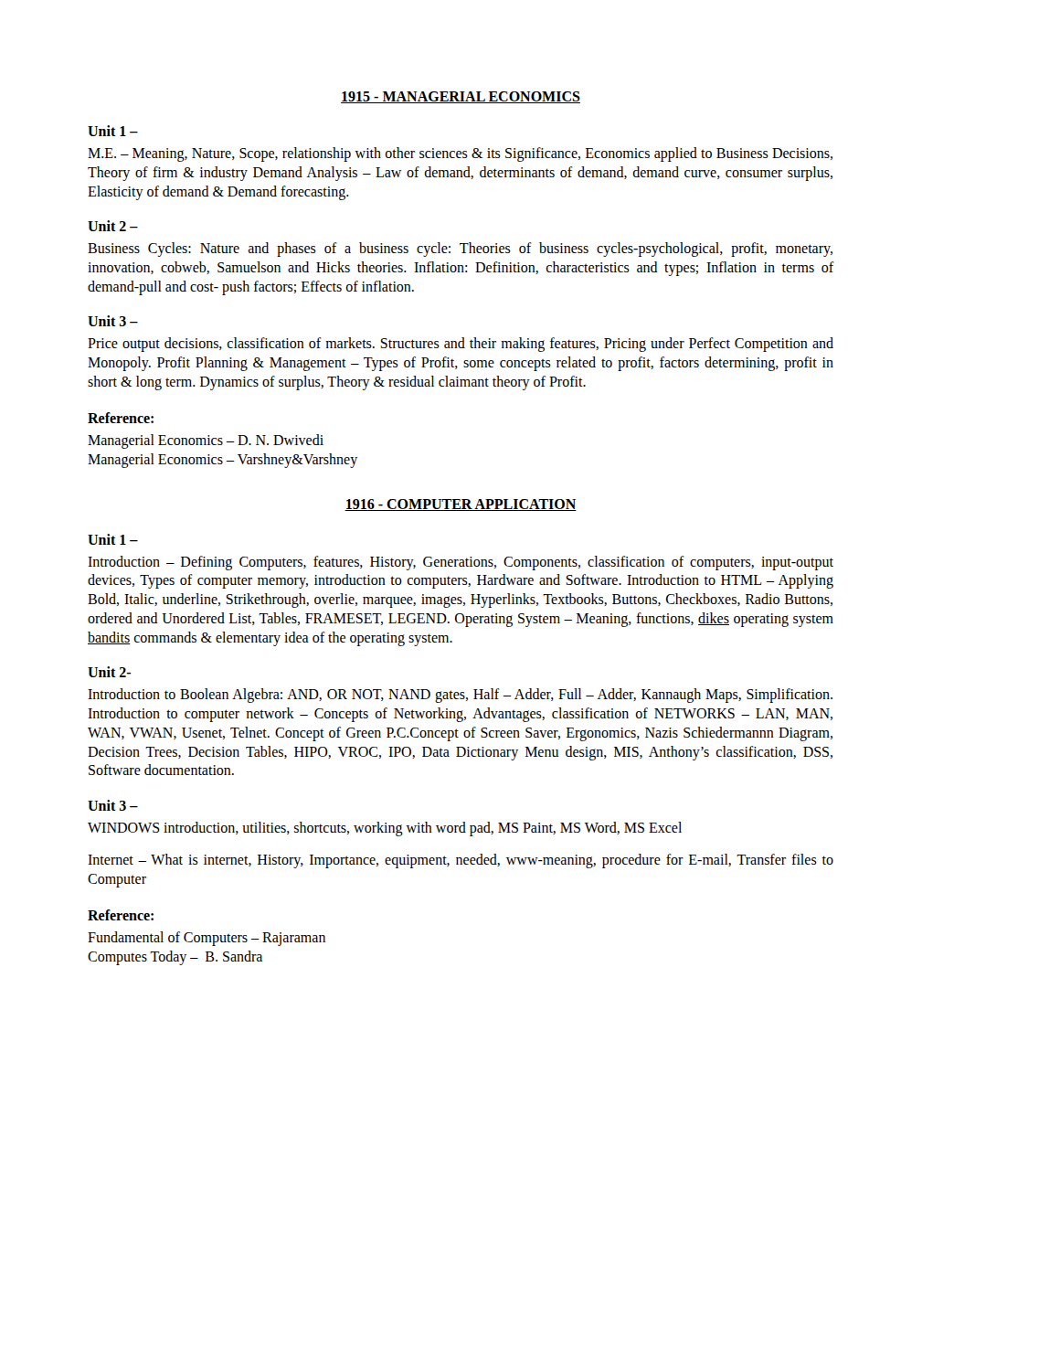1915 - MANAGERIAL ECONOMICS
Unit 1 –
M.E. – Meaning, Nature, Scope, relationship with other sciences & its Significance, Economics applied to Business Decisions, Theory of firm & industry Demand Analysis – Law of demand, determinants of demand, demand curve, consumer surplus, Elasticity of demand & Demand forecasting.
Unit 2 –
Business Cycles: Nature and phases of a business cycle: Theories of business cycles-psychological, profit, monetary, innovation, cobweb, Samuelson and Hicks theories. Inflation: Definition, characteristics and types; Inflation in terms of demand-pull and cost- push factors; Effects of inflation.
Unit 3 –
Price output decisions, classification of markets. Structures and their making features, Pricing under Perfect Competition and Monopoly. Profit Planning & Management – Types of Profit, some concepts related to profit, factors determining, profit in short & long term. Dynamics of surplus, Theory & residual claimant theory of Profit.
Reference:
Managerial Economics – D. N. Dwivedi
Managerial Economics – Varshney&Varshney
1916 - COMPUTER APPLICATION
Unit 1 –
Introduction – Defining Computers, features, History, Generations, Components, classification of computers, input-output devices, Types of computer memory, introduction to computers, Hardware and Software. Introduction to HTML – Applying Bold, Italic, underline, Strikethrough, overlie, marquee, images, Hyperlinks, Textbooks, Buttons, Checkboxes, Radio Buttons, ordered and Unordered List, Tables, FRAMESET, LEGEND. Operating System – Meaning, functions, dikes operating system bandits commands & elementary idea of the operating system.
Unit 2-
Introduction to Boolean Algebra: AND, OR NOT, NAND gates, Half – Adder, Full – Adder, Kannaugh Maps, Simplification. Introduction to computer network – Concepts of Networking, Advantages, classification of NETWORKS – LAN, MAN, WAN, VWAN, Usenet, Telnet. Concept of Green P.C.Concept of Screen Saver, Ergonomics, Nazis Schiedermannn Diagram, Decision Trees, Decision Tables, HIPO, VROC, IPO, Data Dictionary Menu design, MIS, Anthony’s classification, DSS, Software documentation.
Unit 3 –
WINDOWS introduction, utilities, shortcuts, working with word pad, MS Paint, MS Word, MS Excel
Internet – What is internet, History, Importance, equipment, needed, www-meaning, procedure for E-mail, Transfer files to Computer
Reference:
Fundamental of Computers – Rajaraman
Computes Today – B. Sandra